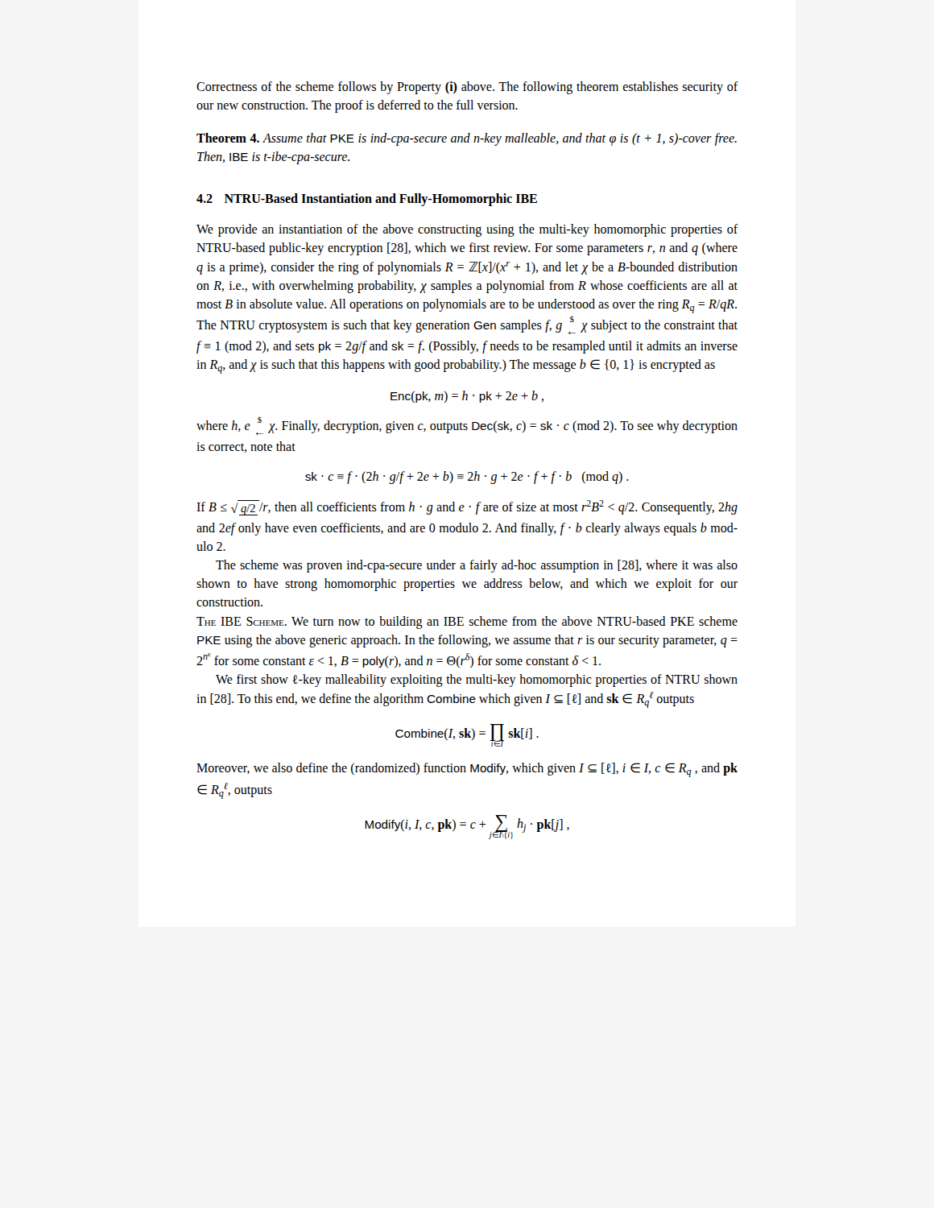Correctness of the scheme follows by Property (i) above. The following theorem establishes security of our new construction. The proof is deferred to the full version.
Theorem 4. Assume that PKE is ind-cpa-secure and n-key malleable, and that φ is (t + 1, s)-cover free. Then, IBE is t-ibe-cpa-secure.
4.2 NTRU-Based Instantiation and Fully-Homomorphic IBE
We provide an instantiation of the above constructing using the multi-key homomorphic properties of NTRU-based public-key encryption [28], which we first review. For some parameters r, n and q (where q is a prime), consider the ring of polynomials R = ℤ[x]/(xr + 1), and let χ be a B-bounded distribution on R, i.e., with overwhelming probability, χ samples a polynomial from R whose coefficients are all at most B in absolute value. All operations on polynomials are to be understood as over the ring Rq = R/qR. The NTRU cryptosystem is such that key generation Gen samples f, g $← χ subject to the constraint that f ≡ 1 (mod 2), and sets pk = 2g/f and sk = f. (Possibly, f needs to be resampled until it admits an inverse in Rq, and χ is such that this happens with good probability.) The message b ∈ {0, 1} is encrypted as
Enc(pk, m) = h · pk + 2e + b ,
where h, e $← χ. Finally, decryption, given c, outputs Dec(sk, c) = sk · c (mod 2). To see why decryption is correct, note that
sk · c ≡ f · (2h · g/f + 2e + b) ≡ 2h · g + 2e · f + f · b (mod q) .
If B ≤ √q/2/r, then all coefficients from h · g and e · f are of size at most r 2 B 2 < q/2. Consequently, 2hg and 2ef only have even coefficients, and are 0 modulo 2. And finally, f · b clearly always equals b modulo 2.
The scheme was proven ind-cpa-secure under a fairly ad-hoc assumption in [28], where it was also shown to have strong homomorphic properties we address below, and which we exploit for our construction.
The IBE Scheme. We turn now to building an IBE scheme from the above NTRU-based PKE scheme PKE using the above generic approach. In the following, we assume that r is our security parameter, q = 2nε for some constant ε < 1, B = poly(r), and n = Θ(rδ) for some constant δ < 1.
We first show ℓ-key malleability exploiting the multi-key homomorphic properties of NTRU shown in [28]. To this end, we define the algorithm Combine which given I ⊆ [ℓ] and sk ∈ Rqℓ outputs
Combine(I, sk) = ∏i∈I sk[i] .
Moreover, we also define the (randomized) function Modify, which given I ⊆ [ℓ], i ∈ I, c ∈ Rq , and pk ∈ Rqℓ, outputs
Modify(i, I, c, pk) = c + ∑j∈I\{i} hj · pk[j] ,